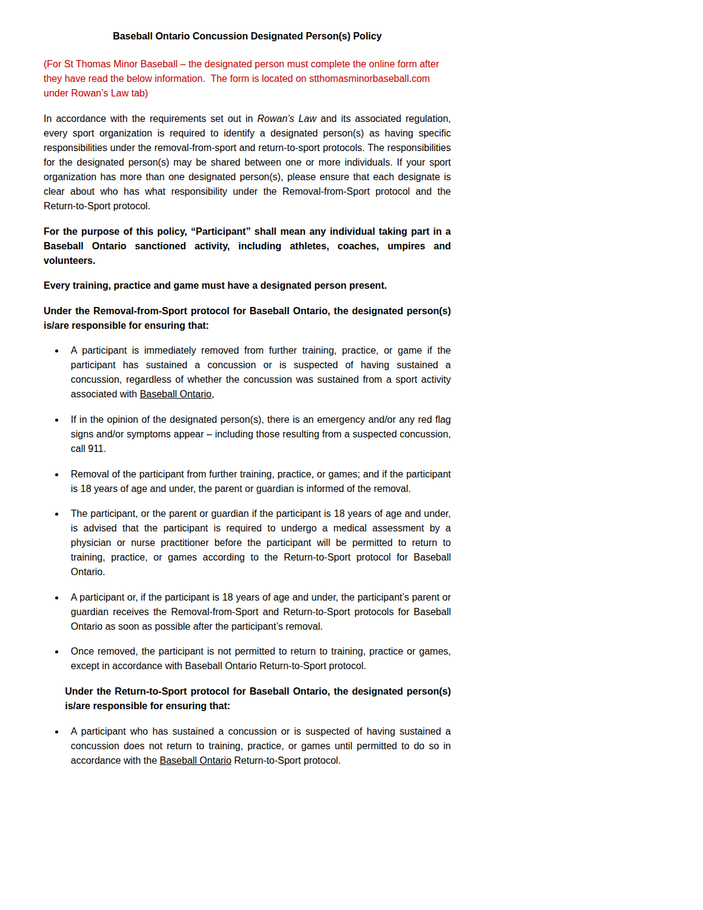Baseball Ontario Concussion Designated Person(s) Policy
(For St Thomas Minor Baseball – the designated person must complete the online form after they have read the below information. The form is located on stthomasminorbaseball.com under Rowan’s Law tab)
In accordance with the requirements set out in Rowan’s Law and its associated regulation, every sport organization is required to identify a designated person(s) as having specific responsibilities under the removal-from-sport and return-to-sport protocols. The responsibilities for the designated person(s) may be shared between one or more individuals. If your sport organization has more than one designated person(s), please ensure that each designate is clear about who has what responsibility under the Removal-from-Sport protocol and the Return-to-Sport protocol.
For the purpose of this policy, “Participant” shall mean any individual taking part in a Baseball Ontario sanctioned activity, including athletes, coaches, umpires and volunteers.
Every training, practice and game must have a designated person present.
Under the Removal-from-Sport protocol for Baseball Ontario, the designated person(s) is/are responsible for ensuring that:
A participant is immediately removed from further training, practice, or game if the participant has sustained a concussion or is suspected of having sustained a concussion, regardless of whether the concussion was sustained from a sport activity associated with Baseball Ontario,
If in the opinion of the designated person(s), there is an emergency and/or any red flag signs and/or symptoms appear – including those resulting from a suspected concussion, call 911.
Removal of the participant from further training, practice, or games; and if the participant is 18 years of age and under, the parent or guardian is informed of the removal.
The participant, or the parent or guardian if the participant is 18 years of age and under, is advised that the participant is required to undergo a medical assessment by a physician or nurse practitioner before the participant will be permitted to return to training, practice, or games according to the Return-to-Sport protocol for Baseball Ontario.
A participant or, if the participant is 18 years of age and under, the participant’s parent or guardian receives the Removal-from-Sport and Return-to-Sport protocols for Baseball Ontario as soon as possible after the participant’s removal.
Once removed, the participant is not permitted to return to training, practice or games, except in accordance with Baseball Ontario Return-to-Sport protocol.
Under the Return-to-Sport protocol for Baseball Ontario, the designated person(s) is/are responsible for ensuring that:
A participant who has sustained a concussion or is suspected of having sustained a concussion does not return to training, practice, or games until permitted to do so in accordance with the Baseball Ontario Return-to-Sport protocol.